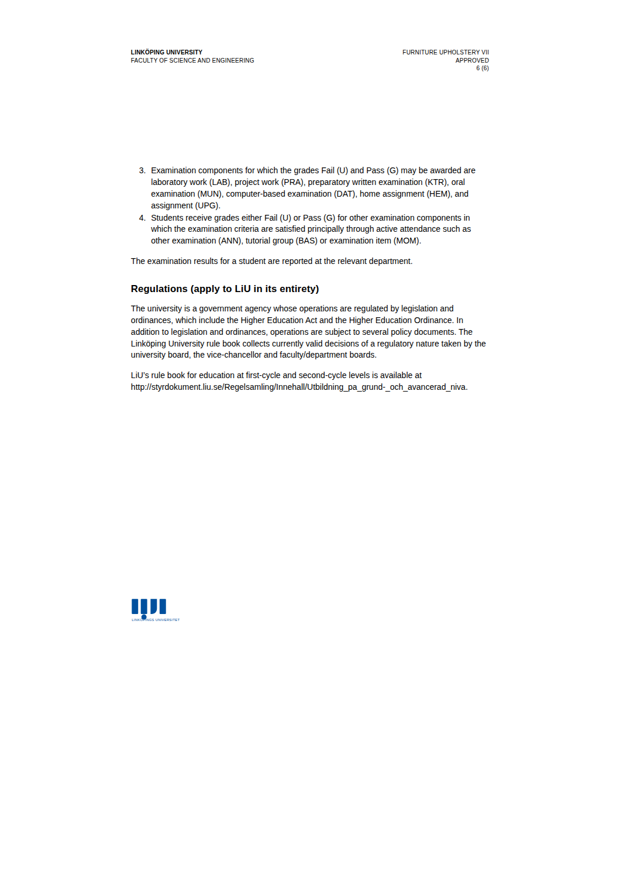LINKÖPING UNIVERSITY
FACULTY OF SCIENCE AND ENGINEERING
FURNITURE UPHOLSTERY VII
APPROVED
6 (6)
Examination components for which the grades Fail (U) and Pass (G) may be awarded are laboratory work (LAB), project work (PRA), preparatory written examination (KTR), oral examination (MUN), computer-based examination (DAT), home assignment (HEM), and assignment (UPG).
Students receive grades either Fail (U) or Pass (G) for other examination components in which the examination criteria are satisfied principally through active attendance such as other examination (ANN), tutorial group (BAS) or examination item (MOM).
The examination results for a student are reported at the relevant department.
Regulations (apply to LiU in its entirety)
The university is a government agency whose operations are regulated by legislation and ordinances, which include the Higher Education Act and the Higher Education Ordinance. In addition to legislation and ordinances, operations are subject to several policy documents. The Linköping University rule book collects currently valid decisions of a regulatory nature taken by the university board, the vice-chancellor and faculty/department boards.
LiU’s rule book for education at first-cycle and second-cycle levels is available at http://styrdokument.liu.se/Regelsamling/Innehall/Utbildning_pa_grund-_och_avancerad_niva.
LINKÖPINGS UNIVERSITET